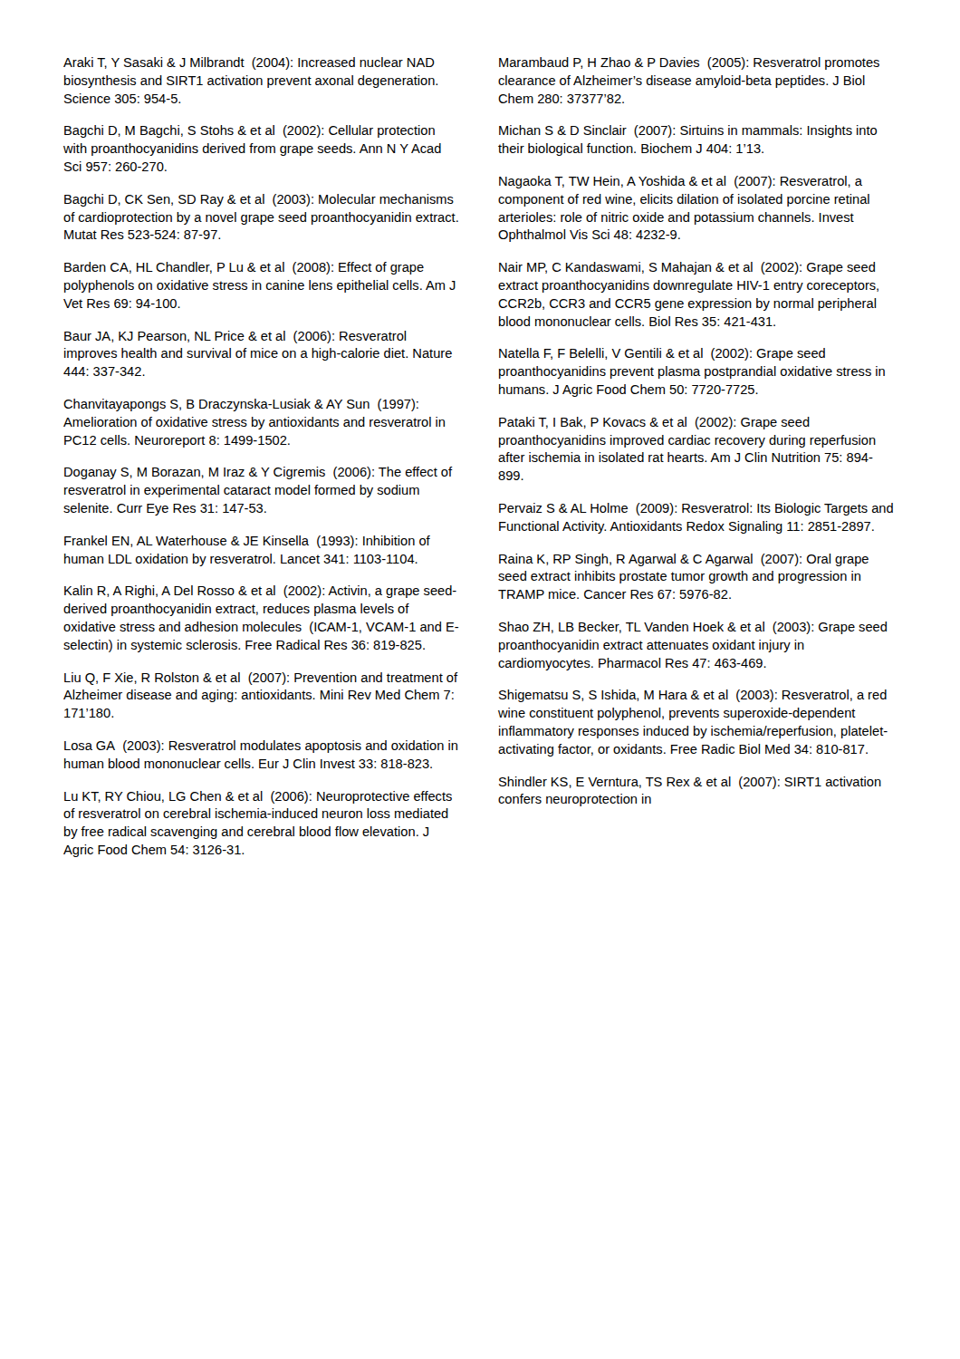Araki T, Y Sasaki & J Milbrandt (2004): Increased nuclear NAD biosynthesis and SIRT1 activation prevent axonal degeneration. Science 305: 954-5.
Bagchi D, M Bagchi, S Stohs & et al (2002): Cellular protection with proanthocyanidins derived from grape seeds. Ann N Y Acad Sci 957: 260-270.
Bagchi D, CK Sen, SD Ray & et al (2003): Molecular mechanisms of cardioprotection by a novel grape seed proanthocyanidin extract. Mutat Res 523-524: 87-97.
Barden CA, HL Chandler, P Lu & et al (2008): Effect of grape polyphenols on oxidative stress in canine lens epithelial cells. Am J Vet Res 69: 94-100.
Baur JA, KJ Pearson, NL Price & et al (2006): Resveratrol improves health and survival of mice on a high-calorie diet. Nature 444: 337-342.
Chanvitayapongs S, B Draczynska-Lusiak & AY Sun (1997): Amelioration of oxidative stress by antioxidants and resveratrol in PC12 cells. Neuroreport 8: 1499-1502.
Doganay S, M Borazan, M Iraz & Y Cigremis (2006): The effect of resveratrol in experimental cataract model formed by sodium selenite. Curr Eye Res 31: 147-53.
Frankel EN, AL Waterhouse & JE Kinsella (1993): Inhibition of human LDL oxidation by resveratrol. Lancet 341: 1103-1104.
Kalin R, A Righi, A Del Rosso & et al (2002): Activin, a grape seed-derived proanthocyanidin extract, reduces plasma levels of oxidative stress and adhesion molecules (ICAM-1, VCAM-1 and E-selectin) in systemic sclerosis. Free Radical Res 36: 819-825.
Liu Q, F Xie, R Rolston & et al (2007): Prevention and treatment of Alzheimer disease and aging: antioxidants. Mini Rev Med Chem 7: 171’180.
Losa GA (2003): Resveratrol modulates apoptosis and oxidation in human blood mononuclear cells. Eur J Clin Invest 33: 818-823.
Lu KT, RY Chiou, LG Chen & et al (2006): Neuroprotective effects of resveratrol on cerebral ischemia-induced neuron loss mediated by free radical scavenging and cerebral blood flow elevation. J Agric Food Chem 54: 3126-31.
Marambaud P, H Zhao & P Davies (2005): Resveratrol promotes clearance of Alzheimer’s disease amyloid-beta peptides. J Biol Chem 280: 37377’82.
Michan S & D Sinclair (2007): Sirtuins in mammals: Insights into their biological function. Biochem J 404: 1’13.
Nagaoka T, TW Hein, A Yoshida & et al (2007): Resveratrol, a component of red wine, elicits dilation of isolated porcine retinal arterioles: role of nitric oxide and potassium channels. Invest Ophthalmol Vis Sci 48: 4232-9.
Nair MP, C Kandaswami, S Mahajan & et al (2002): Grape seed extract proanthocyanidins downregulate HIV-1 entry coreceptors, CCR2b, CCR3 and CCR5 gene expression by normal peripheral blood mononuclear cells. Biol Res 35: 421-431.
Natella F, F Belelli, V Gentili & et al (2002): Grape seed proanthocyanidins prevent plasma postprandial oxidative stress in humans. J Agric Food Chem 50: 7720-7725.
Pataki T, I Bak, P Kovacs & et al (2002): Grape seed proanthocyanidins improved cardiac recovery during reperfusion after ischemia in isolated rat hearts. Am J Clin Nutrition 75: 894-899.
Pervaiz S & AL Holme (2009): Resveratrol: Its Biologic Targets and Functional Activity. Antioxidants Redox Signaling 11: 2851-2897.
Raina K, RP Singh, R Agarwal & C Agarwal (2007): Oral grape seed extract inhibits prostate tumor growth and progression in TRAMP mice. Cancer Res 67: 5976-82.
Shao ZH, LB Becker, TL Vanden Hoek & et al (2003): Grape seed proanthocyanidin extract attenuates oxidant injury in cardiomyocytes. Pharmacol Res 47: 463-469.
Shigematsu S, S Ishida, M Hara & et al (2003): Resveratrol, a red wine constituent polyphenol, prevents superoxide-dependent inflammatory responses induced by ischemia/reperfusion, platelet-activating factor, or oxidants. Free Radic Biol Med 34: 810-817.
Shindler KS, E Verntura, TS Rex & et al (2007): SIRT1 activation confers neuroprotection in